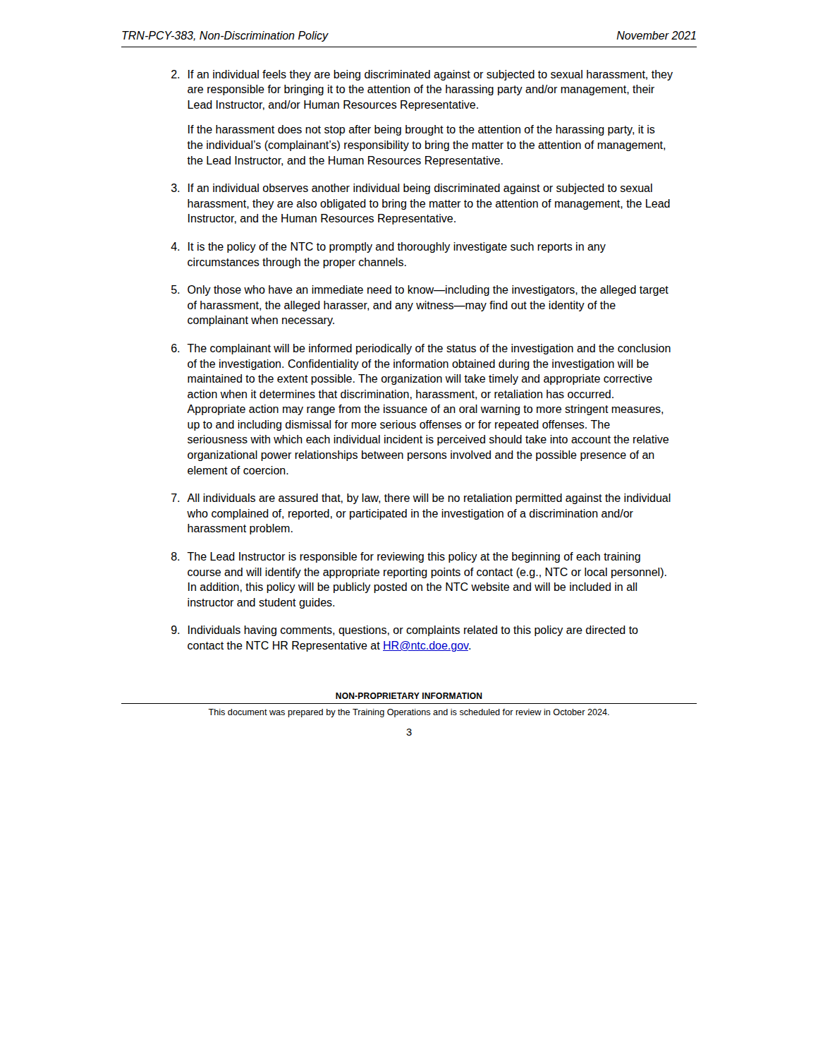TRN-PCY-383, Non-Discrimination Policy November 2021
If an individual feels they are being discriminated against or subjected to sexual harassment, they are responsible for bringing it to the attention of the harassing party and/or management, their Lead Instructor, and/or Human Resources Representative.
If the harassment does not stop after being brought to the attention of the harassing party, it is the individual’s (complainant’s) responsibility to bring the matter to the attention of management, the Lead Instructor, and the Human Resources Representative.
If an individual observes another individual being discriminated against or subjected to sexual harassment, they are also obligated to bring the matter to the attention of management, the Lead Instructor, and the Human Resources Representative.
It is the policy of the NTC to promptly and thoroughly investigate such reports in any circumstances through the proper channels.
Only those who have an immediate need to know—including the investigators, the alleged target of harassment, the alleged harasser, and any witness—may find out the identity of the complainant when necessary.
The complainant will be informed periodically of the status of the investigation and the conclusion of the investigation. Confidentiality of the information obtained during the investigation will be maintained to the extent possible. The organization will take timely and appropriate corrective action when it determines that discrimination, harassment, or retaliation has occurred. Appropriate action may range from the issuance of an oral warning to more stringent measures, up to and including dismissal for more serious offenses or for repeated offenses. The seriousness with which each individual incident is perceived should take into account the relative organizational power relationships between persons involved and the possible presence of an element of coercion.
All individuals are assured that, by law, there will be no retaliation permitted against the individual who complained of, reported, or participated in the investigation of a discrimination and/or harassment problem.
The Lead Instructor is responsible for reviewing this policy at the beginning of each training course and will identify the appropriate reporting points of contact (e.g., NTC or local personnel). In addition, this policy will be publicly posted on the NTC website and will be included in all instructor and student guides.
Individuals having comments, questions, or complaints related to this policy are directed to contact the NTC HR Representative at HR@ntc.doe.gov.
NON-PROPRIETARY INFORMATION
This document was prepared by the Training Operations and is scheduled for review in October 2024.
3